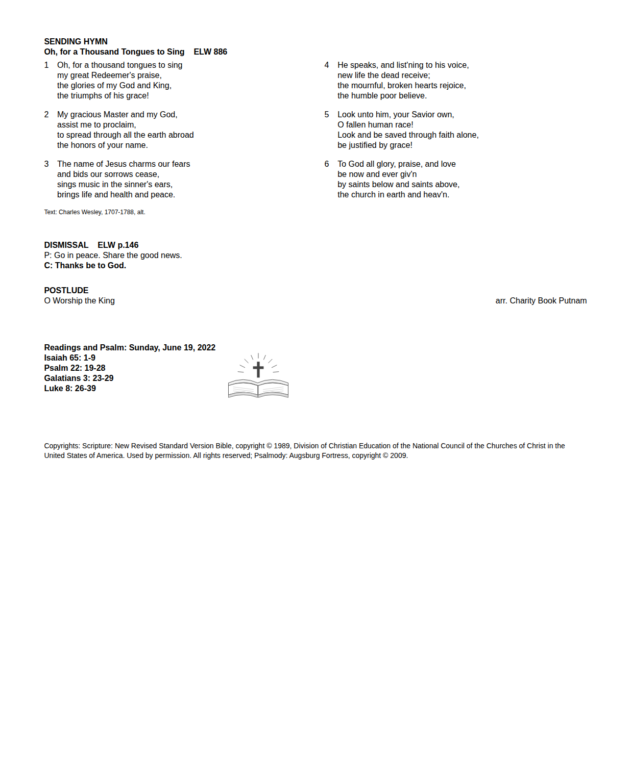SENDING HYMN
Oh, for a Thousand Tongues to Sing ELW 886
1
Oh, for a thousand tongues to sing
my great Redeemer's praise,
the glories of my God and King,
the triumphs of his grace!
2
My gracious Master and my God,
assist me to proclaim,
to spread through all the earth abroad
the honors of your name.
3
The name of Jesus charms our fears
and bids our sorrows cease,
sings music in the sinner's ears,
brings life and health and peace.
Text: Charles Wesley, 1707-1788, alt.
4
He speaks, and list'ning to his voice,
new life the dead receive;
the mournful, broken hearts rejoice,
the humble poor believe.
5
Look unto him, your Savior own,
O fallen human race!
Look and be saved through faith alone,
be justified by grace!
6
To God all glory, praise, and love
be now and ever giv'n
by saints below and saints above,
the church in earth and heav'n.
DISMISSAL ELW p.146
P: Go in peace. Share the good news.
C: Thanks be to God.
POSTLUDE
O Worship the King arr. Charity Book Putnam
Readings and Psalm: Sunday, June 19, 2022
Isaiah 65: 1-9
Psalm 22: 19-28
Galatians 3: 23-29
Luke 8: 26-39
Copyrights: Scripture: New Revised Standard Version Bible, copyright © 1989, Division of Christian Education of the National Council of the Churches of Christ in the United States of America. Used by permission. All rights reserved; Psalmody: Augsburg Fortress, copyright © 2009.